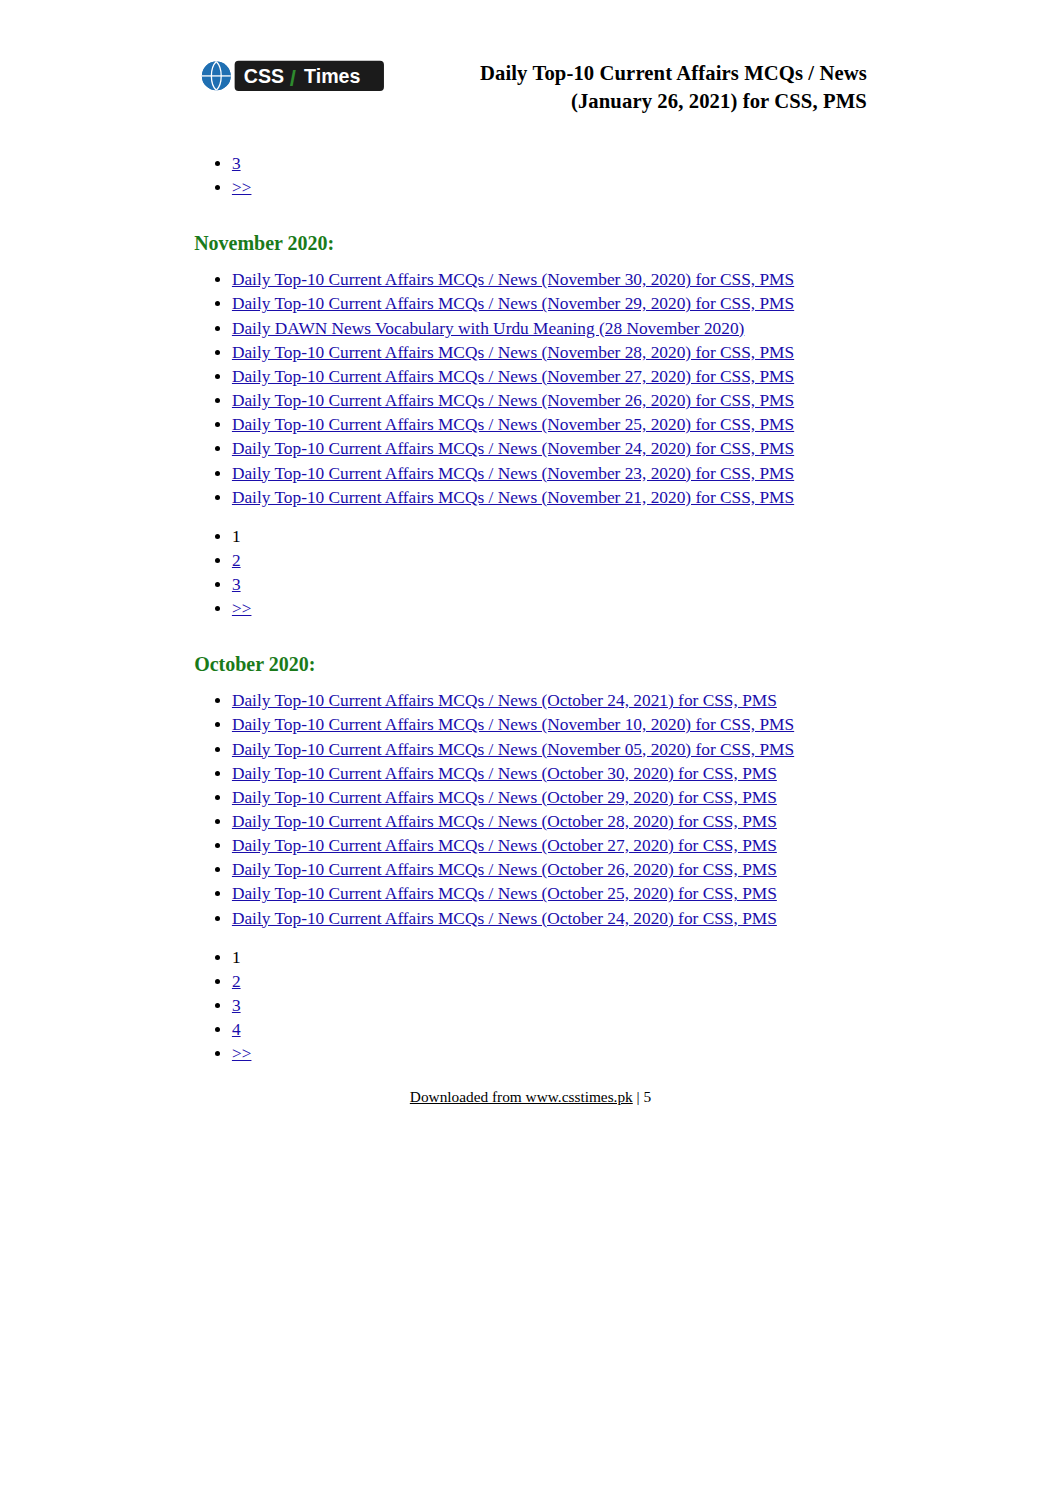CSS / Times
Daily Top-10 Current Affairs MCQs / News (January 26, 2021) for CSS, PMS
3
>>
November 2020:
Daily Top-10 Current Affairs MCQs / News (November 30, 2020) for CSS, PMS
Daily Top-10 Current Affairs MCQs / News (November 29, 2020) for CSS, PMS
Daily DAWN News Vocabulary with Urdu Meaning (28 November 2020)
Daily Top-10 Current Affairs MCQs / News (November 28, 2020) for CSS, PMS
Daily Top-10 Current Affairs MCQs / News (November 27, 2020) for CSS, PMS
Daily Top-10 Current Affairs MCQs / News (November 26, 2020) for CSS, PMS
Daily Top-10 Current Affairs MCQs / News (November 25, 2020) for CSS, PMS
Daily Top-10 Current Affairs MCQs / News (November 24, 2020) for CSS, PMS
Daily Top-10 Current Affairs MCQs / News (November 23, 2020) for CSS, PMS
Daily Top-10 Current Affairs MCQs / News (November 21, 2020) for CSS, PMS
1
2
3
>>
October 2020:
Daily Top-10 Current Affairs MCQs / News (October 24, 2021) for CSS, PMS
Daily Top-10 Current Affairs MCQs / News (November 10, 2020) for CSS, PMS
Daily Top-10 Current Affairs MCQs / News (November 05, 2020) for CSS, PMS
Daily Top-10 Current Affairs MCQs / News (October 30, 2020) for CSS, PMS
Daily Top-10 Current Affairs MCQs / News (October 29, 2020) for CSS, PMS
Daily Top-10 Current Affairs MCQs / News (October 28, 2020) for CSS, PMS
Daily Top-10 Current Affairs MCQs / News (October 27, 2020) for CSS, PMS
Daily Top-10 Current Affairs MCQs / News (October 26, 2020) for CSS, PMS
Daily Top-10 Current Affairs MCQs / News (October 25, 2020) for CSS, PMS
Daily Top-10 Current Affairs MCQs / News (October 24, 2020) for CSS, PMS
1
2
3
4
>>
Downloaded from www.csstimes.pk | 5